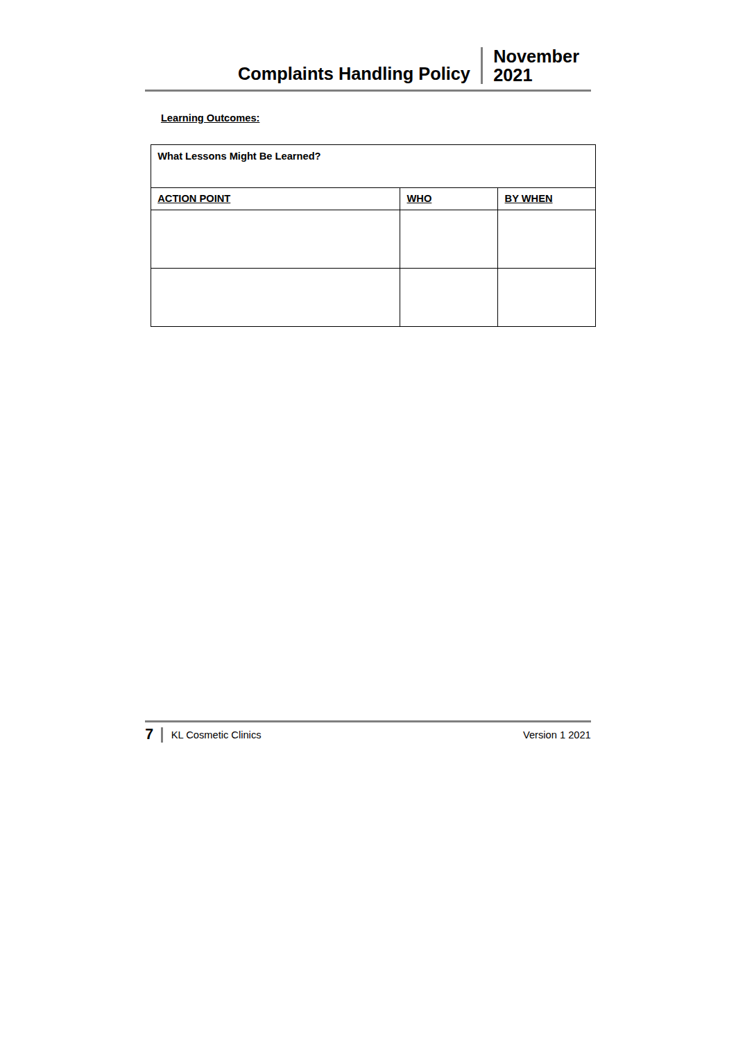Complaints Handling Policy
November 2021
Learning Outcomes:
| What Lessons Might Be Learned? |
| ACTION POINT | WHO | BY WHEN |
7
KL Cosmetic Clinics
Version 1 2021